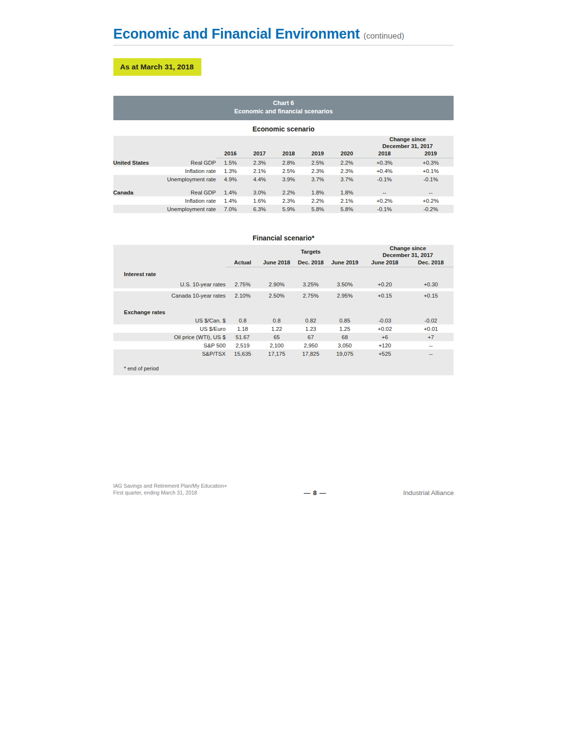Economic and Financial Environment (continued)
As at March 31, 2018
| Chart 6 Economic and financial scenarios |
| Economic scenario |
| | Change since December 31, 2017 |
| | | 2016 | 2017 | 2018 | 2019 | 2020 | 2018 | 2019 |
| United States | Real GDP | 1.5% | 2.3% | 2.8% | 2.5% | 2.2% | +0.3% | +0.3% |
| | Inflation rate | 1.3% | 2.1% | 2.5% | 2.3% | 2.3% | +0.4% | +0.1% |
| | Unemployment rate | 4.9% | 4.4% | 3.9% | 3.7% | 3.7% | -0.1% | -0.1% |
| Canada | Real GDP | 1.4% | 3.0% | 2.2% | 1.8% | 1.8% | -- | -- |
| | Inflation rate | 1.4% | 1.6% | 2.3% | 2.2% | 2.1% | +0.2% | +0.2% |
| | Unemployment rate | 7.0% | 6.3% | 5.9% | 5.8% | 5.8% | -0.1% | -0.2% |
| Financial scenario* |
| | Targets | Change since December 31, 2017 |
| | | Actual | June 2018 | Dec. 2018 | June 2019 | June 2018 | Dec. 2018 |
| Interest rate |
| | U.S. 10-year rates | 2.75% | 2.90% | 3.25% | 3.50% | +0.20 | +0.30 |
| | Canada 10-year rates | 2.10% | 2.50% | 2.75% | 2.95% | +0.15 | +0.15 |
| Exchange rates |
| | US $/Can. $ | 0.8 | 0.8 | 0.82 | 0.85 | -0.03 | -0.02 |
| | US $/Euro | 1.18 | 1.22 | 1.23 | 1.25 | +0.02 | +0.01 |
| | Oil price (WTI), US $ | 51.67 | 65 | 67 | 68 | +6 | +7 |
| | S&P 500 | 2,519 | 2,100 | 2,950 | 3,050 | +120 | -- |
| | S&P/TSX | 15,635 | 17,175 | 17,825 | 19,075 | +525 | -- |
| * end of period |
IAG Savings and Retirement Plan/My Education+
First quarter, ending March 31, 2018
— 8 —
Industrial Alliance